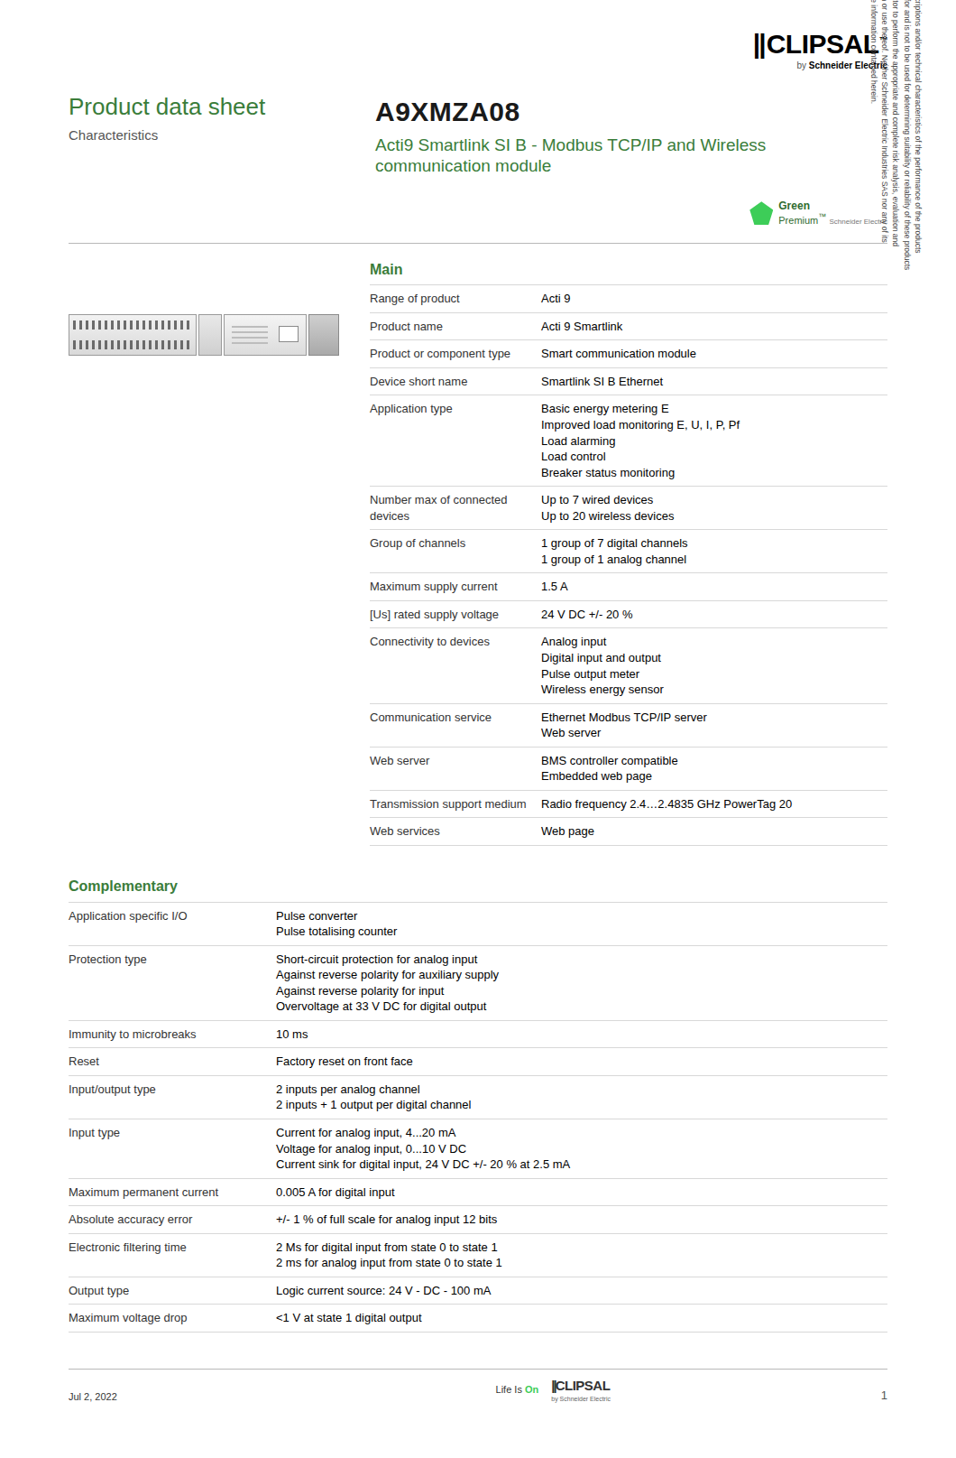||CLIPSAL™
by Schneider Electric
Product data sheet
Characteristics
A9XMZA08
Acti9 Smartlink SI B - Modbus TCP/IP and Wireless communication module
Green Premium™ Schneider Electric
Main
| Range of product | Acti 9 |
| Product name | Acti 9 Smartlink |
| Product or component type | Smart communication module |
| Device short name | Smartlink SI B Ethernet |
| Application type | Basic energy metering E Improved load monitoring E, U, I, P, Pf Load alarming Load control Breaker status monitoring |
| Number max of connected devices | Up to 7 wired devices Up to 20 wireless devices |
| Group of channels | 1 group of 7 digital channels 1 group of 1 analog channel |
| Maximum supply current | 1.5 A |
| [Us] rated supply voltage | 24 V DC +/- 20 % |
| Connectivity to devices | Analog input Digital input and output Pulse output meter Wireless energy sensor |
| Communication service | Ethernet Modbus TCP/IP server Web server |
| Web server | BMS controller compatible Embedded web page |
| Transmission support medium | Radio frequency 2.4…2.4835 GHz PowerTag 20 |
| Web services | Web page |
Complementary
| Application specific I/O | Pulse converter Pulse totalising counter |
| Protection type | Short-circuit protection for analog input Against reverse polarity for auxiliary supply Against reverse polarity for input Overvoltage at 33 V DC for digital output |
| Immunity to microbreaks | 10 ms |
| Reset | Factory reset on front face |
| Input/output type | 2 inputs per analog channel 2 inputs + 1 output per digital channel |
| Input type | Current for analog input, 4...20 mA Voltage for analog input, 0...10 V DC Current sink for digital input, 24 V DC +/- 20 % at 2.5 mA |
| Maximum permanent current | 0.005 A for digital input |
| Absolute accuracy error | +/- 1 % of full scale for analog input 12 bits |
| Electronic filtering time | 2 Ms for digital input from state 0 to state 1 2 ms for analog input from state 0 to state 1 |
| Output type | Logic current source: 24 V - DC - 100 mA |
| Maximum voltage drop | <1 V at state 1 digital output |
The information provided in this documentation contains general descriptions and/or technical characteristics of the performance of the products contained herein. This documentation is not intended as a substitute for and is not to be used for determining suitability or reliability of these products for specific user applications. It is the duty of any such user or integrator to perform the appropriate and complete risk analysis, evaluation and testing of the products with respect to the relevant specific application or use thereof. Neither Schneider Electric Industries SAS nor any of its affiliates or subsidiaries shall be responsible or liable for misuse of the information contained herein.
Jul 2, 2022
Life Is On
||CLIPSALby Schneider Electric
1